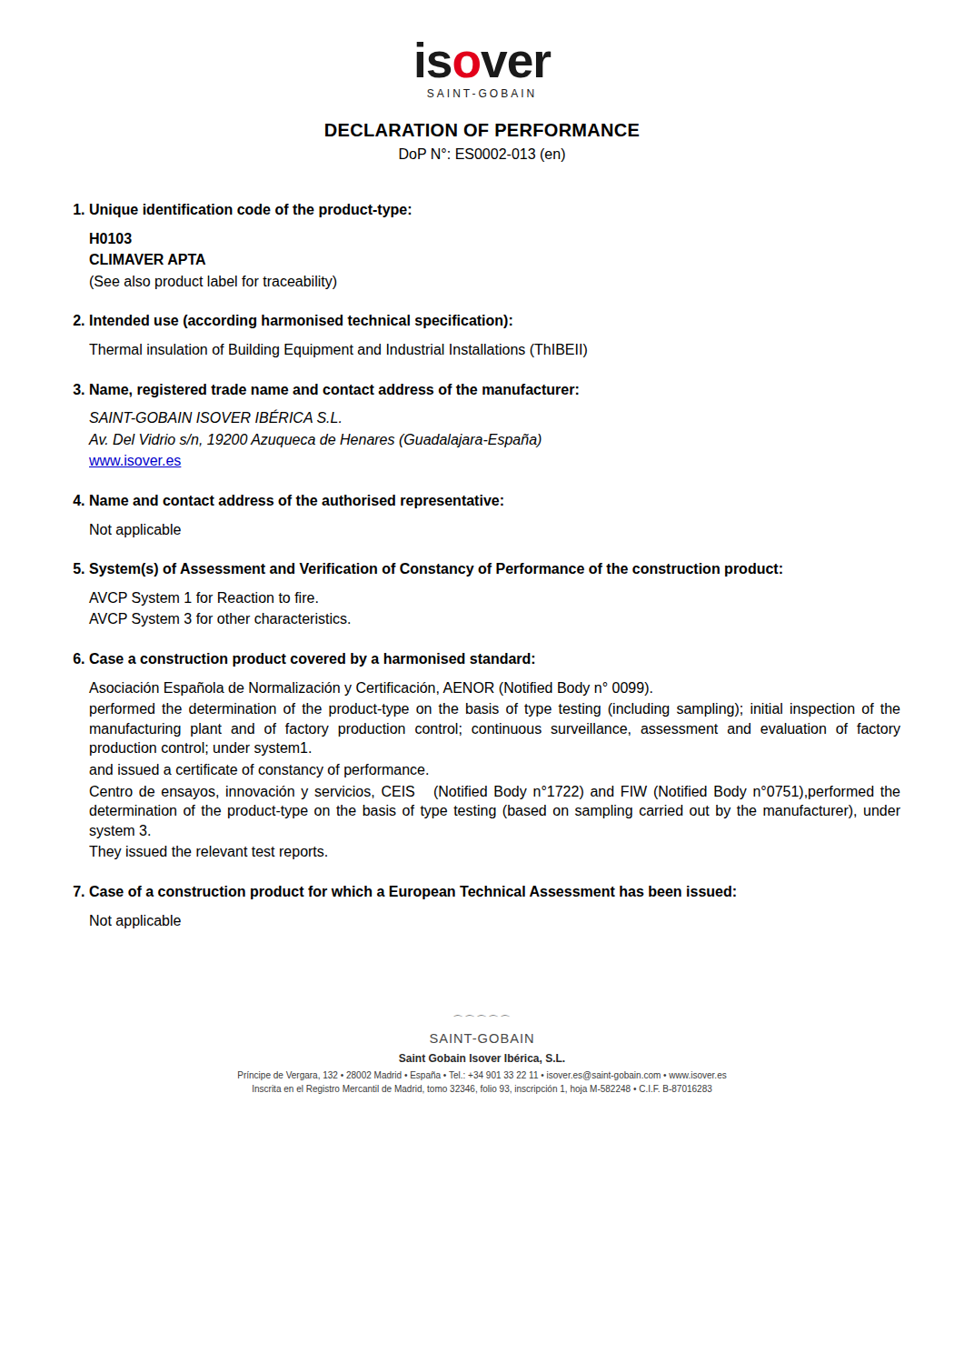isover
SAINT-GOBAIN
DECLARATION OF PERFORMANCE
DoP N°: ES0002-013 (en)
Unique identification code of the product-type:
H0103
CLIMAVER APTA
(See also product label for traceability)
Intended use (according harmonised technical specification):
Thermal insulation of Building Equipment and Industrial Installations (ThIBEII)
Name, registered trade name and contact address of the manufacturer:
SAINT-GOBAIN ISOVER IBÉRICA S.L.
Av. Del Vidrio s/n, 19200 Azuqueca de Henares (Guadalajara-España)
www.isover.es
Name and contact address of the authorised representative:
Not applicable
System(s) of Assessment and Verification of Constancy of Performance of the construction product:
AVCP System 1 for Reaction to fire.
AVCP System 3 for other characteristics.
Case a construction product covered by a harmonised standard:
Asociación Española de Normalización y Certificación, AENOR (Notified Body n° 0099).
performed the determination of the product-type on the basis of type testing (including sampling); initial inspection of the manufacturing plant and of factory production control; continuous surveillance, assessment and evaluation of factory production control; under system1.
and issued a certificate of constancy of performance.
Centro de ensayos, innovación y servicios, CEIS (Notified Body n°1722) and FIW (Notified Body n°0751),performed the determination of the product-type on the basis of type testing (based on sampling carried out by the manufacturer), under system 3.
They issued the relevant test reports.
Case of a construction product for which a European Technical Assessment has been issued:
Not applicable
⌒⌒⌒⌒⌒
SAINT-GOBAIN
Saint Gobain Isover Ibérica, S.L.
Príncipe de Vergara, 132 • 28002 Madrid • España • Tel.: +34 901 33 22 11 • isover.es@saint-gobain.com • www.isover.es
Inscrita en el Registro Mercantil de Madrid, tomo 32346, folio 93, inscripción 1, hoja M-582248 • C.I.F. B-87016283